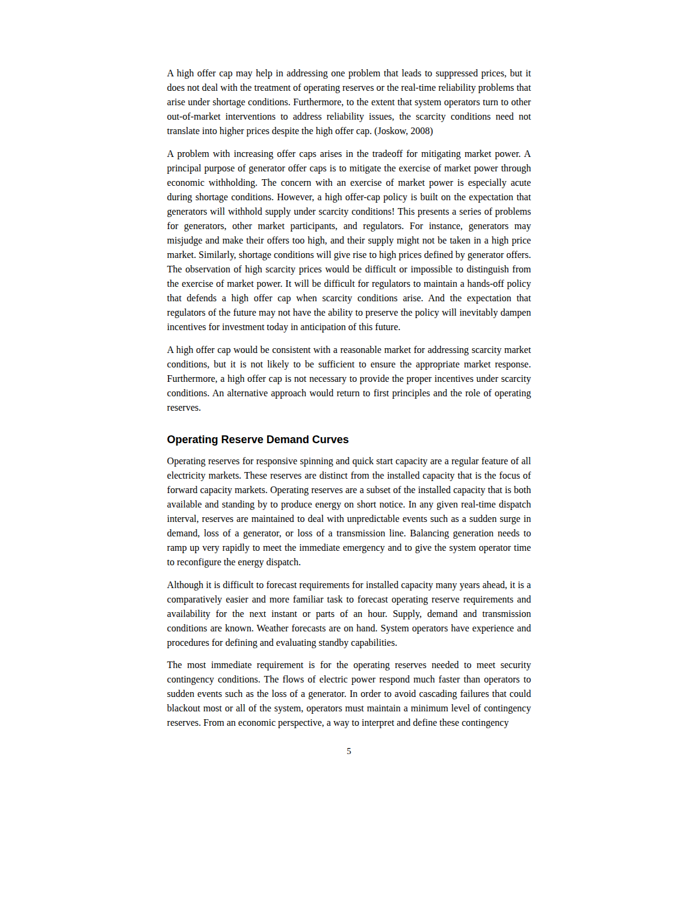A high offer cap may help in addressing one problem that leads to suppressed prices, but it does not deal with the treatment of operating reserves or the real-time reliability problems that arise under shortage conditions. Furthermore, to the extent that system operators turn to other out-of-market interventions to address reliability issues, the scarcity conditions need not translate into higher prices despite the high offer cap. (Joskow, 2008)
A problem with increasing offer caps arises in the tradeoff for mitigating market power. A principal purpose of generator offer caps is to mitigate the exercise of market power through economic withholding. The concern with an exercise of market power is especially acute during shortage conditions. However, a high offer-cap policy is built on the expectation that generators will withhold supply under scarcity conditions! This presents a series of problems for generators, other market participants, and regulators. For instance, generators may misjudge and make their offers too high, and their supply might not be taken in a high price market. Similarly, shortage conditions will give rise to high prices defined by generator offers. The observation of high scarcity prices would be difficult or impossible to distinguish from the exercise of market power. It will be difficult for regulators to maintain a hands-off policy that defends a high offer cap when scarcity conditions arise. And the expectation that regulators of the future may not have the ability to preserve the policy will inevitably dampen incentives for investment today in anticipation of this future.
A high offer cap would be consistent with a reasonable market for addressing scarcity market conditions, but it is not likely to be sufficient to ensure the appropriate market response. Furthermore, a high offer cap is not necessary to provide the proper incentives under scarcity conditions. An alternative approach would return to first principles and the role of operating reserves.
Operating Reserve Demand Curves
Operating reserves for responsive spinning and quick start capacity are a regular feature of all electricity markets. These reserves are distinct from the installed capacity that is the focus of forward capacity markets. Operating reserves are a subset of the installed capacity that is both available and standing by to produce energy on short notice. In any given real-time dispatch interval, reserves are maintained to deal with unpredictable events such as a sudden surge in demand, loss of a generator, or loss of a transmission line. Balancing generation needs to ramp up very rapidly to meet the immediate emergency and to give the system operator time to reconfigure the energy dispatch.
Although it is difficult to forecast requirements for installed capacity many years ahead, it is a comparatively easier and more familiar task to forecast operating reserve requirements and availability for the next instant or parts of an hour. Supply, demand and transmission conditions are known. Weather forecasts are on hand. System operators have experience and procedures for defining and evaluating standby capabilities.
The most immediate requirement is for the operating reserves needed to meet security contingency conditions. The flows of electric power respond much faster than operators to sudden events such as the loss of a generator. In order to avoid cascading failures that could blackout most or all of the system, operators must maintain a minimum level of contingency reserves. From an economic perspective, a way to interpret and define these contingency
5